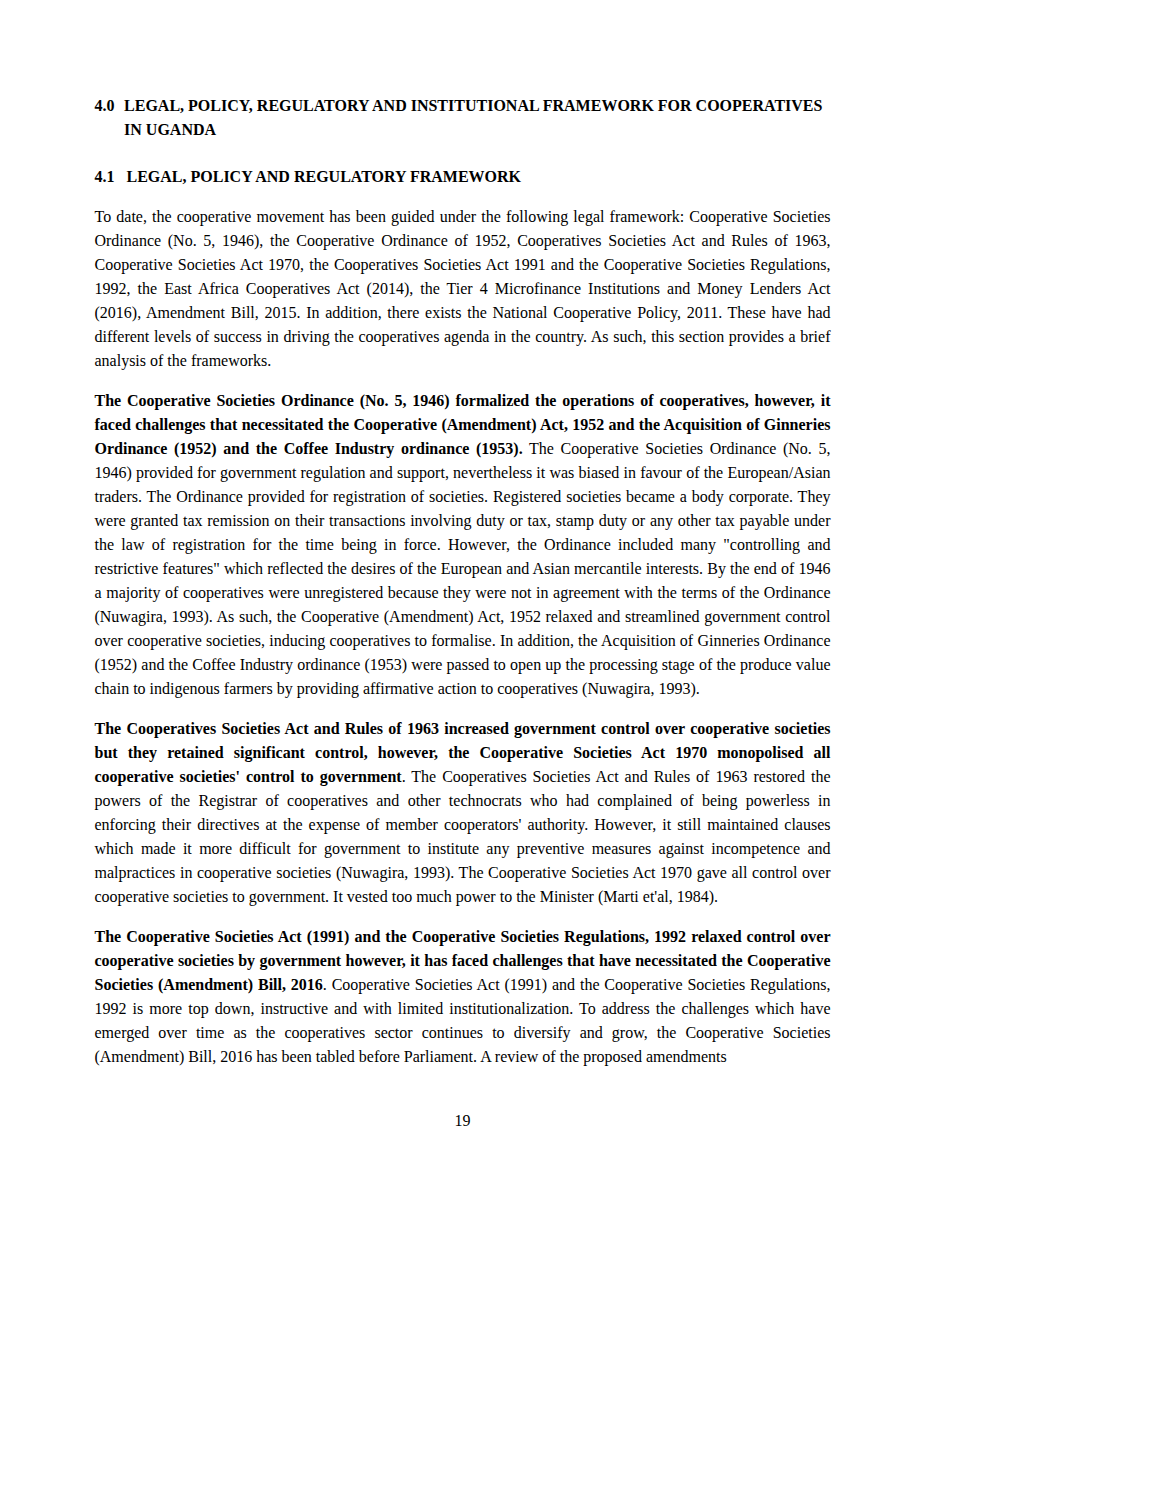4.0 LEGAL, POLICY, REGULATORY AND INSTITUTIONAL FRAMEWORK FOR COOPERATIVES IN UGANDA
4.1 LEGAL, POLICY AND REGULATORY FRAMEWORK
To date, the cooperative movement has been guided under the following legal framework: Cooperative Societies Ordinance (No. 5, 1946), the Cooperative Ordinance of 1952, Cooperatives Societies Act and Rules of 1963, Cooperative Societies Act 1970, the Cooperatives Societies Act 1991 and the Cooperative Societies Regulations, 1992, the East Africa Cooperatives Act (2014), the Tier 4 Microfinance Institutions and Money Lenders Act (2016), Amendment Bill, 2015. In addition, there exists the National Cooperative Policy, 2011. These have had different levels of success in driving the cooperatives agenda in the country. As such, this section provides a brief analysis of the frameworks.
The Cooperative Societies Ordinance (No. 5, 1946) formalized the operations of cooperatives, however, it faced challenges that necessitated the Cooperative (Amendment) Act, 1952 and the Acquisition of Ginneries Ordinance (1952) and the Coffee Industry ordinance (1953). The Cooperative Societies Ordinance (No. 5, 1946) provided for government regulation and support, nevertheless it was biased in favour of the European/Asian traders. The Ordinance provided for registration of societies. Registered societies became a body corporate. They were granted tax remission on their transactions involving duty or tax, stamp duty or any other tax payable under the law of registration for the time being in force. However, the Ordinance included many "controlling and restrictive features" which reflected the desires of the European and Asian mercantile interests. By the end of 1946 a majority of cooperatives were unregistered because they were not in agreement with the terms of the Ordinance (Nuwagira, 1993). As such, the Cooperative (Amendment) Act, 1952 relaxed and streamlined government control over cooperative societies, inducing cooperatives to formalise. In addition, the Acquisition of Ginneries Ordinance (1952) and the Coffee Industry ordinance (1953) were passed to open up the processing stage of the produce value chain to indigenous farmers by providing affirmative action to cooperatives (Nuwagira, 1993).
The Cooperatives Societies Act and Rules of 1963 increased government control over cooperative societies but they retained significant control, however, the Cooperative Societies Act 1970 monopolised all cooperative societies' control to government. The Cooperatives Societies Act and Rules of 1963 restored the powers of the Registrar of cooperatives and other technocrats who had complained of being powerless in enforcing their directives at the expense of member cooperators' authority. However, it still maintained clauses which made it more difficult for government to institute any preventive measures against incompetence and malpractices in cooperative societies (Nuwagira, 1993). The Cooperative Societies Act 1970 gave all control over cooperative societies to government. It vested too much power to the Minister (Marti et'al, 1984).
The Cooperative Societies Act (1991) and the Cooperative Societies Regulations, 1992 relaxed control over cooperative societies by government however, it has faced challenges that have necessitated the Cooperative Societies (Amendment) Bill, 2016. Cooperative Societies Act (1991) and the Cooperative Societies Regulations, 1992 is more top down, instructive and with limited institutionalization. To address the challenges which have emerged over time as the cooperatives sector continues to diversify and grow, the Cooperative Societies (Amendment) Bill, 2016 has been tabled before Parliament. A review of the proposed amendments
19